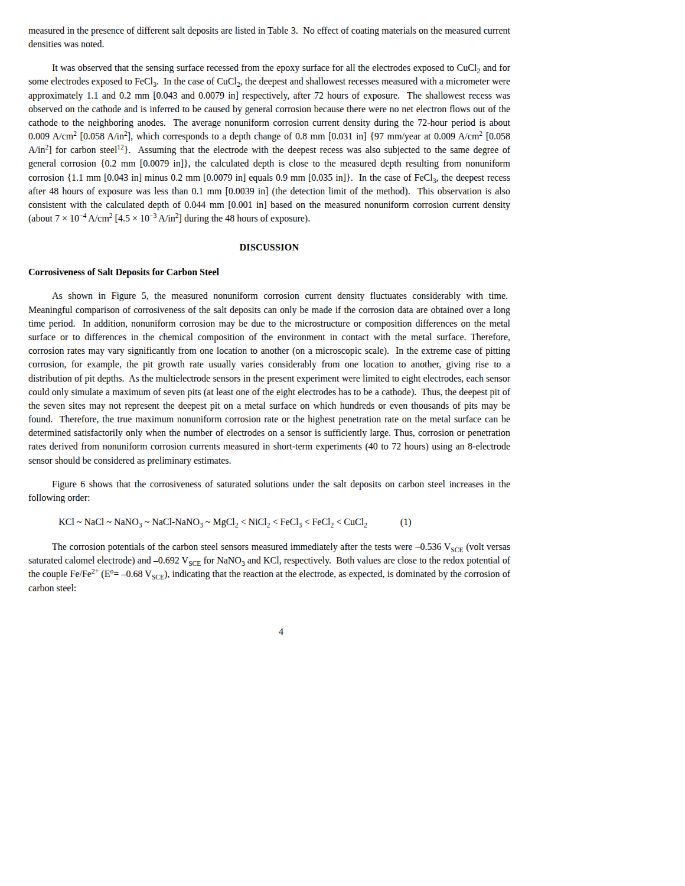measured in the presence of different salt deposits are listed in Table 3. No effect of coating materials on the measured current densities was noted.
It was observed that the sensing surface recessed from the epoxy surface for all the electrodes exposed to CuCl2 and for some electrodes exposed to FeCl3. In the case of CuCl2, the deepest and shallowest recesses measured with a micrometer were approximately 1.1 and 0.2 mm [0.043 and 0.0079 in] respectively, after 72 hours of exposure. The shallowest recess was observed on the cathode and is inferred to be caused by general corrosion because there were no net electron flows out of the cathode to the neighboring anodes. The average nonuniform corrosion current density during the 72-hour period is about 0.009 A/cm2 [0.058 A/in2], which corresponds to a depth change of 0.8 mm [0.031 in] {97 mm/year at 0.009 A/cm2 [0.058 A/in2] for carbon steel12}. Assuming that the electrode with the deepest recess was also subjected to the same degree of general corrosion {0.2 mm [0.0079 in]}, the calculated depth is close to the measured depth resulting from nonuniform corrosion {1.1 mm [0.043 in] minus 0.2 mm [0.0079 in] equals 0.9 mm [0.035 in]}. In the case of FeCl3, the deepest recess after 48 hours of exposure was less than 0.1 mm [0.0039 in] (the detection limit of the method). This observation is also consistent with the calculated depth of 0.044 mm [0.001 in] based on the measured nonuniform corrosion current density (about 7 × 10−4 A/cm2 [4.5 × 10−3 A/in2] during the 48 hours of exposure).
DISCUSSION
Corrosiveness of Salt Deposits for Carbon Steel
As shown in Figure 5, the measured nonuniform corrosion current density fluctuates considerably with time. Meaningful comparison of corrosiveness of the salt deposits can only be made if the corrosion data are obtained over a long time period. In addition, nonuniform corrosion may be due to the microstructure or composition differences on the metal surface or to differences in the chemical composition of the environment in contact with the metal surface. Therefore, corrosion rates may vary significantly from one location to another (on a microscopic scale). In the extreme case of pitting corrosion, for example, the pit growth rate usually varies considerably from one location to another, giving rise to a distribution of pit depths. As the multielectrode sensors in the present experiment were limited to eight electrodes, each sensor could only simulate a maximum of seven pits (at least one of the eight electrodes has to be a cathode). Thus, the deepest pit of the seven sites may not represent the deepest pit on a metal surface on which hundreds or even thousands of pits may be found. Therefore, the true maximum nonuniform corrosion rate or the highest penetration rate on the metal surface can be determined satisfactorily only when the number of electrodes on a sensor is sufficiently large. Thus, corrosion or penetration rates derived from nonuniform corrosion currents measured in short-term experiments (40 to 72 hours) using an 8-electrode sensor should be considered as preliminary estimates.
Figure 6 shows that the corrosiveness of saturated solutions under the salt deposits on carbon steel increases in the following order:
KCl ~ NaCl ~ NaNO3 ~ NaCl-NaNO3 ~ MgCl2 < NiCl2 < FeCl3 < FeCl2 < CuCl2(1)
The corrosion potentials of the carbon steel sensors measured immediately after the tests were –0.536 VSCE (volt versas saturated calomel electrode) and –0.692 VSCE for NaNO3 and KCl, respectively. Both values are close to the redox potential of the couple Fe/Fe2+ (Eo= –0.68 VSCE), indicating that the reaction at the electrode, as expected, is dominated by the corrosion of carbon steel:
4